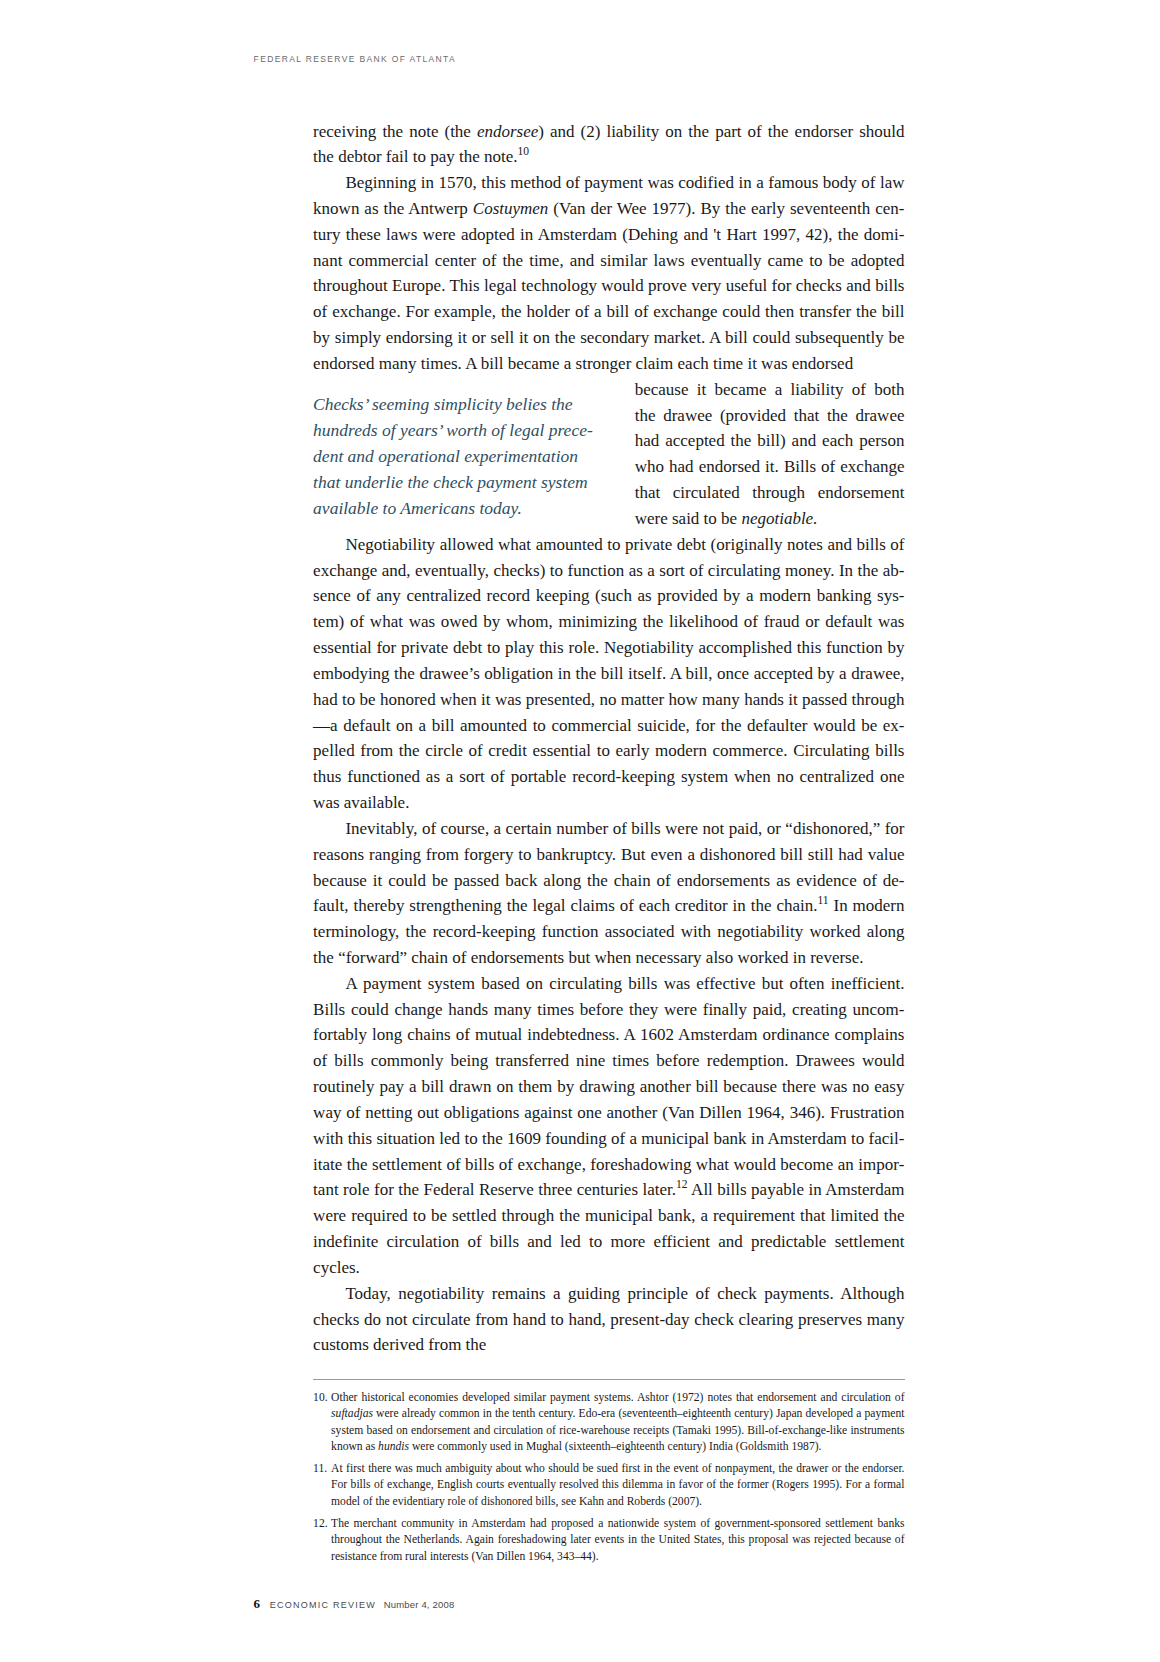Federal Reserve Bank of Atlanta
receiving the note (the endorsee) and (2) liability on the part of the endorser should the debtor fail to pay the note.10
Beginning in 1570, this method of payment was codified in a famous body of law known as the Antwerp Costuymen (Van der Wee 1977). By the early seventeenth century these laws were adopted in Amsterdam (Dehing and 't Hart 1997, 42), the dominant commercial center of the time, and similar laws eventually came to be adopted throughout Europe. This legal technology would prove very useful for checks and bills of exchange. For example, the holder of a bill of exchange could then transfer the bill by simply endorsing it or sell it on the secondary market. A bill could subsequently be endorsed many times. A bill became a stronger claim each time it was endorsed
Checks’ seeming simplicity belies the hundreds of years’ worth of legal precedent and operational experimentation that underlie the check payment system available to Americans today.
because it became a liability of both the drawee (provided that the drawee had accepted the bill) and each person who had endorsed it. Bills of exchange that circulated through endorsement were said to be negotiable.
Negotiability allowed what amounted to private debt (originally notes and bills of exchange and, eventually, checks) to function as a sort of circulating money. In the absence of any centralized record keeping (such as provided by a modern banking system) of what was owed by whom, minimizing the likelihood of fraud or default was essential for private debt to play this role. Negotiability accomplished this function by embodying the drawee’s obligation in the bill itself. A bill, once accepted by a drawee, had to be honored when it was presented, no matter how many hands it passed through—a default on a bill amounted to commercial suicide, for the defaulter would be expelled from the circle of credit essential to early modern commerce. Circulating bills thus functioned as a sort of portable record-keeping system when no centralized one was available.
Inevitably, of course, a certain number of bills were not paid, or “dishonored,” for reasons ranging from forgery to bankruptcy. But even a dishonored bill still had value because it could be passed back along the chain of endorsements as evidence of default, thereby strengthening the legal claims of each creditor in the chain.11 In modern terminology, the record-keeping function associated with negotiability worked along the “forward” chain of endorsements but when necessary also worked in reverse.
A payment system based on circulating bills was effective but often inefficient. Bills could change hands many times before they were finally paid, creating uncomfortably long chains of mutual indebtedness. A 1602 Amsterdam ordinance complains of bills commonly being transferred nine times before redemption. Drawees would routinely pay a bill drawn on them by drawing another bill because there was no easy way of netting out obligations against one another (Van Dillen 1964, 346). Frustration with this situation led to the 1609 founding of a municipal bank in Amsterdam to facilitate the settlement of bills of exchange, foreshadowing what would become an important role for the Federal Reserve three centuries later.12 All bills payable in Amsterdam were required to be settled through the municipal bank, a requirement that limited the indefinite circulation of bills and led to more efficient and predictable settlement cycles.
Today, negotiability remains a guiding principle of check payments. Although checks do not circulate from hand to hand, present-day check clearing preserves many customs derived from the
Other historical economies developed similar payment systems. Ashtor (1972) notes that endorsement and circulation of suftadjas were already common in the tenth century. Edo-era (seventeenth–eighteenth century) Japan developed a payment system based on endorsement and circulation of rice-warehouse receipts (Tamaki 1995). Bill-of-exchange-like instruments known as hundis were commonly used in Mughal (sixteenth–eighteenth century) India (Goldsmith 1987).
At first there was much ambiguity about who should be sued first in the event of nonpayment, the drawer or the endorser. For bills of exchange, English courts eventually resolved this dilemma in favor of the former (Rogers 1995). For a formal model of the evidentiary role of dishonored bills, see Kahn and Roberds (2007).
The merchant community in Amsterdam had proposed a nationwide system of government-sponsored settlement banks throughout the Netherlands. Again foreshadowing later events in the United States, this proposal was rejected because of resistance from rural interests (Van Dillen 1964, 343–44).
6 Economic Review Number 4, 2008